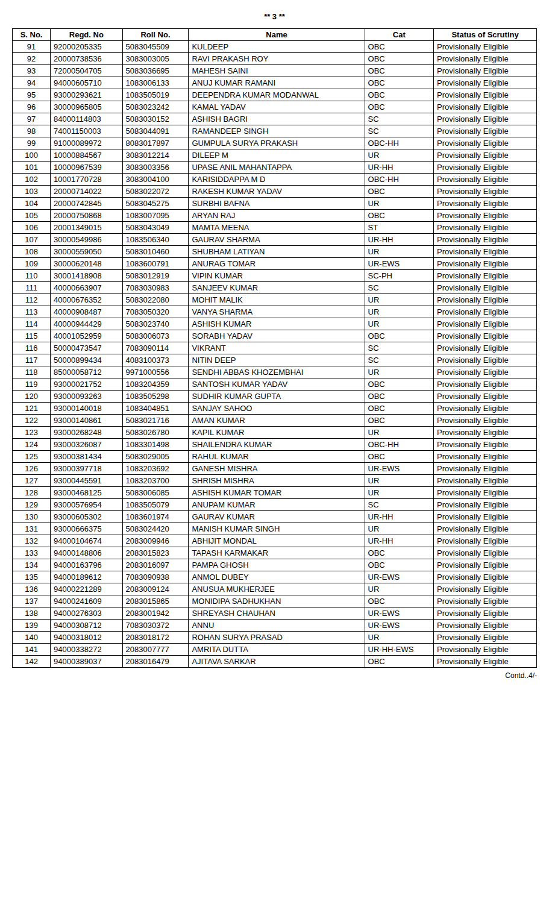** 3 **
| S. No. | Regd. No | Roll No. | Name | Cat | Status of Scrutiny |
| --- | --- | --- | --- | --- | --- |
| 91 | 92000205335 | 5083045509 | KULDEEP | OBC | Provisionally Eligible |
| 92 | 20000738536 | 3083003005 | RAVI PRAKASH ROY | OBC | Provisionally Eligible |
| 93 | 72000504705 | 5083036695 | MAHESH SAINI | OBC | Provisionally Eligible |
| 94 | 94000605710 | 1083006133 | ANUJ KUMAR RAMANI | OBC | Provisionally Eligible |
| 95 | 93000293621 | 1083505019 | DEEPENDRA KUMAR MODANWAL | OBC | Provisionally Eligible |
| 96 | 30000965805 | 5083023242 | KAMAL YADAV | OBC | Provisionally Eligible |
| 97 | 84000114803 | 5083030152 | ASHISH BAGRI | SC | Provisionally Eligible |
| 98 | 74001150003 | 5083044091 | RAMANDEEP SINGH | SC | Provisionally Eligible |
| 99 | 91000089972 | 8083017897 | GUMPULA SURYA PRAKASH | OBC-HH | Provisionally Eligible |
| 100 | 10000884567 | 3083012214 | DILEEP M | UR | Provisionally Eligible |
| 101 | 10000967539 | 3083003356 | UPASE ANIL MAHANTAPPA | UR-HH | Provisionally Eligible |
| 102 | 10001770728 | 3083004100 | KARISIDDAPPA M D | OBC-HH | Provisionally Eligible |
| 103 | 20000714022 | 5083022072 | RAKESH KUMAR YADAV | OBC | Provisionally Eligible |
| 104 | 20000742845 | 5083045275 | SURBHI BAFNA | UR | Provisionally Eligible |
| 105 | 20000750868 | 1083007095 | ARYAN RAJ | OBC | Provisionally Eligible |
| 106 | 20001349015 | 5083043049 | MAMTA MEENA | ST | Provisionally Eligible |
| 107 | 30000549986 | 1083506340 | GAURAV SHARMA | UR-HH | Provisionally Eligible |
| 108 | 30000559050 | 5083010460 | SHUBHAM LATIYAN | UR | Provisionally Eligible |
| 109 | 30000620148 | 1083600791 | ANURAG TOMAR | UR-EWS | Provisionally Eligible |
| 110 | 30001418908 | 5083012919 | VIPIN KUMAR | SC-PH | Provisionally Eligible |
| 111 | 40000663907 | 7083030983 | SANJEEV KUMAR | SC | Provisionally Eligible |
| 112 | 40000676352 | 5083022080 | MOHIT MALIK | UR | Provisionally Eligible |
| 113 | 40000908487 | 7083050320 | VANYA SHARMA | UR | Provisionally Eligible |
| 114 | 40000944429 | 5083023740 | ASHISH KUMAR | UR | Provisionally Eligible |
| 115 | 40001052959 | 5083006073 | SORABH YADAV | OBC | Provisionally Eligible |
| 116 | 50000473547 | 7083090114 | VIKRANT | SC | Provisionally Eligible |
| 117 | 50000899434 | 4083100373 | NITIN DEEP | SC | Provisionally Eligible |
| 118 | 85000058712 | 9971000556 | SENDHI ABBAS KHOZEMBHAI | UR | Provisionally Eligible |
| 119 | 93000021752 | 1083204359 | SANTOSH KUMAR YADAV | OBC | Provisionally Eligible |
| 120 | 93000093263 | 1083505298 | SUDHIR KUMAR GUPTA | OBC | Provisionally Eligible |
| 121 | 93000140018 | 1083404851 | SANJAY SAHOO | OBC | Provisionally Eligible |
| 122 | 93000140861 | 5083021716 | AMAN KUMAR | OBC | Provisionally Eligible |
| 123 | 93000268248 | 5083026780 | KAPIL KUMAR | UR | Provisionally Eligible |
| 124 | 93000326087 | 1083301498 | SHAILENDRA KUMAR | OBC-HH | Provisionally Eligible |
| 125 | 93000381434 | 5083029005 | RAHUL KUMAR | OBC | Provisionally Eligible |
| 126 | 93000397718 | 1083203692 | GANESH MISHRA | UR-EWS | Provisionally Eligible |
| 127 | 93000445591 | 1083203700 | SHRISH MISHRA | UR | Provisionally Eligible |
| 128 | 93000468125 | 5083006085 | ASHISH KUMAR TOMAR | UR | Provisionally Eligible |
| 129 | 93000576954 | 1083505079 | ANUPAM KUMAR | SC | Provisionally Eligible |
| 130 | 93000605302 | 1083601974 | GAURAV KUMAR | UR-HH | Provisionally Eligible |
| 131 | 93000666375 | 5083024420 | MANISH KUMAR SINGH | UR | Provisionally Eligible |
| 132 | 94000104674 | 2083009946 | ABHIJIT MONDAL | UR-HH | Provisionally Eligible |
| 133 | 94000148806 | 2083015823 | TAPASH KARMAKAR | OBC | Provisionally Eligible |
| 134 | 94000163796 | 2083016097 | PAMPA GHOSH | OBC | Provisionally Eligible |
| 135 | 94000189612 | 7083090938 | ANMOL DUBEY | UR-EWS | Provisionally Eligible |
| 136 | 94000221289 | 2083009124 | ANUSUA MUKHERJEE | UR | Provisionally Eligible |
| 137 | 94000241609 | 2083015865 | MONIDIPA SADHUKHAN | OBC | Provisionally Eligible |
| 138 | 94000276303 | 2083001942 | SHREYASH CHAUHAN | UR-EWS | Provisionally Eligible |
| 139 | 94000308712 | 7083030372 | ANNU | UR-EWS | Provisionally Eligible |
| 140 | 94000318012 | 2083018172 | ROHAN SURYA PRASAD | UR | Provisionally Eligible |
| 141 | 94000338272 | 2083007777 | AMRITA DUTTA | UR-HH-EWS | Provisionally Eligible |
| 142 | 94000389037 | 2083016479 | AJITAVA SARKAR | OBC | Provisionally Eligible |
Contd..4/-